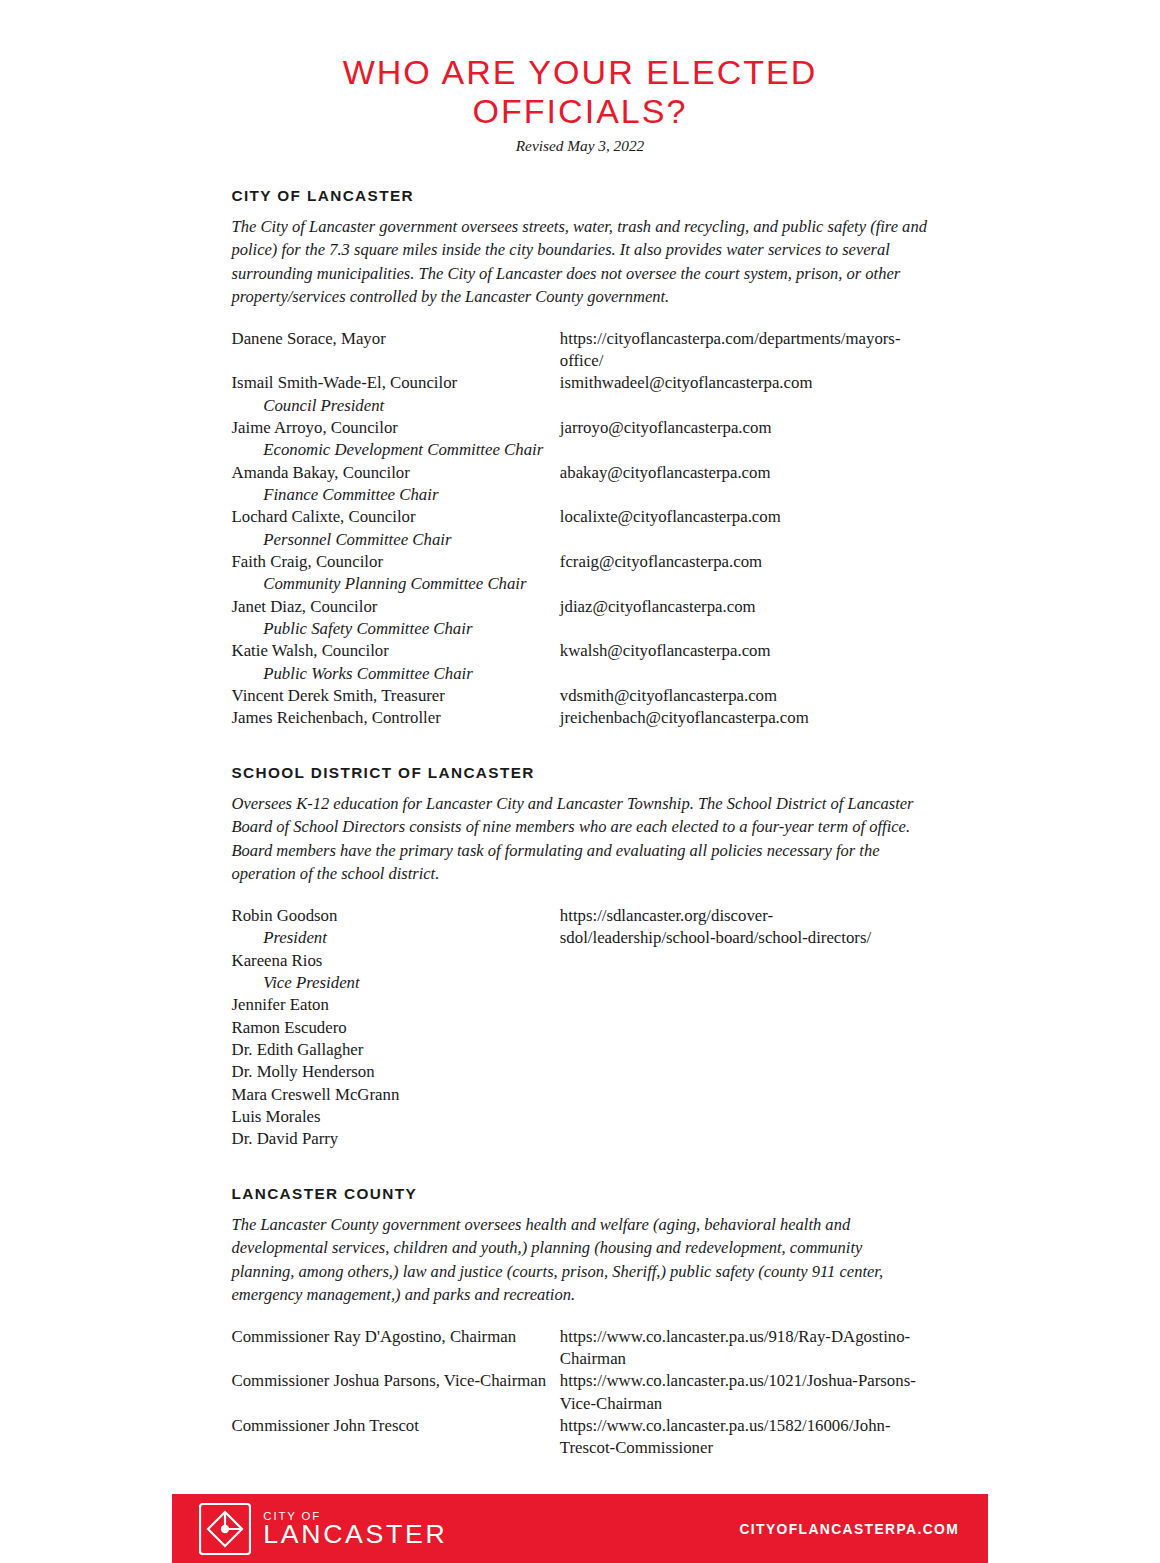Who Are Your Elected Officials?
Revised May 3, 2022
City of Lancaster
The City of Lancaster government oversees streets, water, trash and recycling, and public safety (fire and police) for the 7.3 square miles inside the city boundaries. It also provides water services to several surrounding municipalities. The City of Lancaster does not oversee the court system, prison, or other property/services controlled by the Lancaster County government.
| Danene Sorace, Mayor | https://cityoflancasterpa.com/departments/mayors-office/ |
| Ismail Smith-Wade-El, Councilor Council President | ismithwadeel@cityoflancasterpa.com |
| Jaime Arroyo, Councilor Economic Development Committee Chair | jarroyo@cityoflancasterpa.com |
| Amanda Bakay, Councilor Finance Committee Chair | abakay@cityoflancasterpa.com |
| Lochard Calixte, Councilor Personnel Committee Chair | localixte@cityoflancasterpa.com |
| Faith Craig, Councilor Community Planning Committee Chair | fcraig@cityoflancasterpa.com |
| Janet Diaz, Councilor Public Safety Committee Chair | jdiaz@cityoflancasterpa.com |
| Katie Walsh, Councilor Public Works Committee Chair | kwalsh@cityoflancasterpa.com |
| Vincent Derek Smith, Treasurer | vdsmith@cityoflancasterpa.com |
| James Reichenbach, Controller | jreichenbach@cityoflancasterpa.com |
School District of Lancaster
Oversees K-12 education for Lancaster City and Lancaster Township. The School District of Lancaster Board of School Directors consists of nine members who are each elected to a four-year term of office. Board members have the primary task of formulating and evaluating all policies necessary for the operation of the school district.
| Robin Goodson President | https://sdlancaster.org/discover-sdol/leadership/school-board/school-directors/ |
| Kareena Rios Vice President | |
| Jennifer Eaton | |
| Ramon Escudero | |
| Dr. Edith Gallagher | |
| Dr. Molly Henderson | |
| Mara Creswell McGrann | |
| Luis Morales | |
| Dr. David Parry | |
Lancaster County
The Lancaster County government oversees health and welfare (aging, behavioral health and developmental services, children and youth,) planning (housing and redevelopment, community planning, among others,) law and justice (courts, prison, Sheriff,) public safety (county 911 center, emergency management,) and parks and recreation.
| Commissioner Ray D'Agostino, Chairman | https://www.co.lancaster.pa.us/918/Ray-DAgostino-Chairman |
| Commissioner Joshua Parsons, Vice-Chairman | https://www.co.lancaster.pa.us/1021/Joshua-Parsons-Vice-Chairman |
| Commissioner John Trescot | https://www.co.lancaster.pa.us/1582/16006/John-Trescot-Commissioner |
CITY OF LANCASTER
CITYOFLANCASTERPA.COM